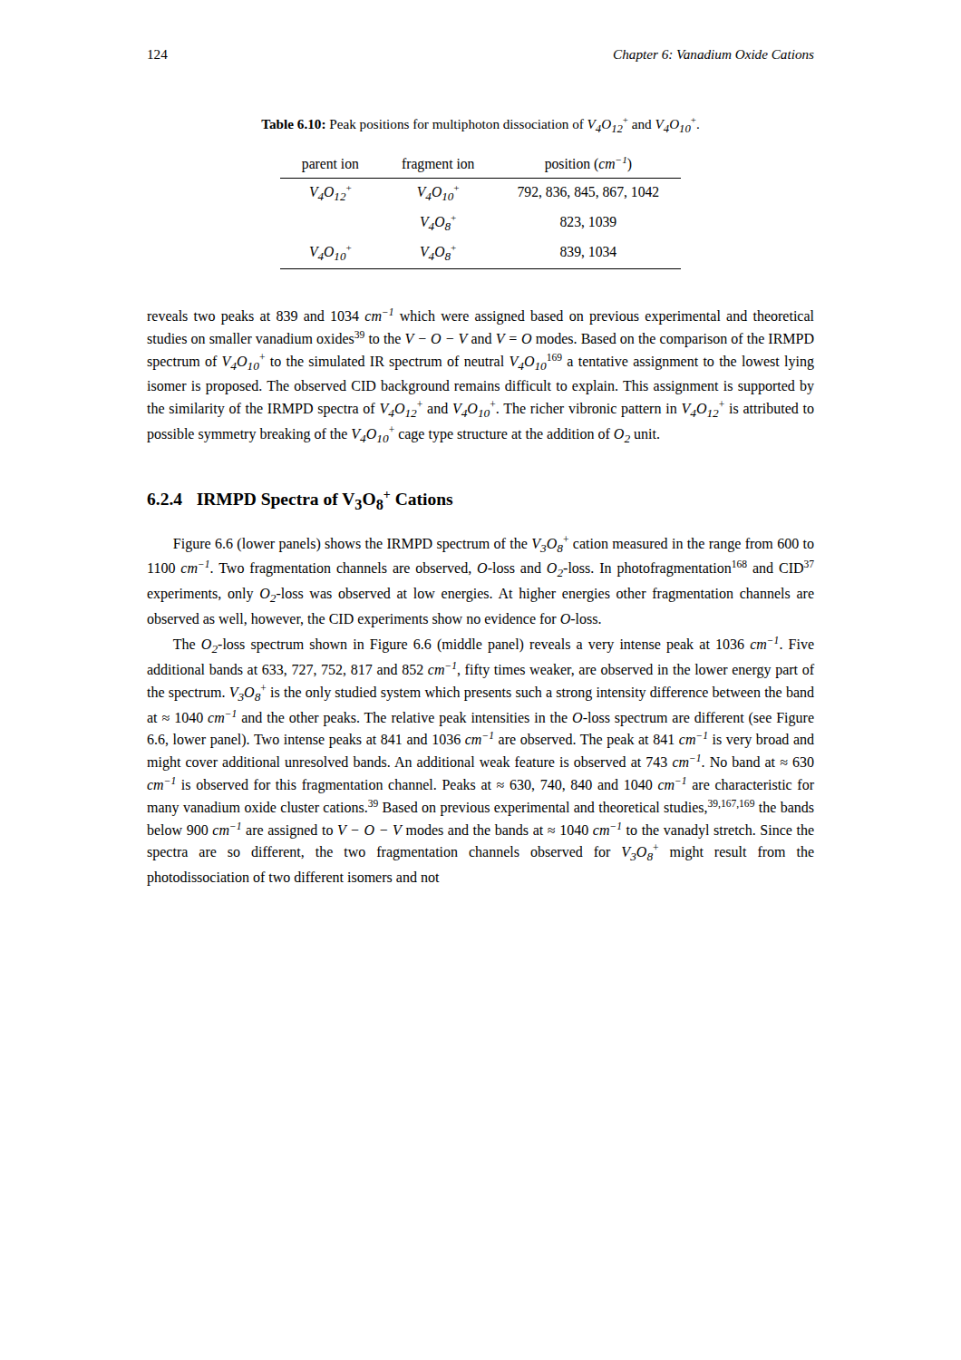124 Chapter 6: Vanadium Oxide Cations
Table 6.10: Peak positions for multiphoton dissociation of V4O12+ and V4O10+.
| parent ion | fragment ion | position ( cm −1 ) |
| --- | --- | --- |
| V 4 O 12 + | V 4 O 10 + | 792, 836, 845, 867, 1042 |
| | V 4 O 8 + | 823, 1039 |
| V 4 O 10 + | V 4 O 8 + | 839, 1034 |
reveals two peaks at 839 and 1034 cm−1 which were assigned based on previous experimental and theoretical studies on smaller vanadium oxides39 to the V − O − V and V = O modes. Based on the comparison of the IRMPD spectrum of V4O10+ to the simulated IR spectrum of neutral V4O10169 a tentative assignment to the lowest lying isomer is proposed. The observed CID background remains difficult to explain. This assignment is supported by the similarity of the IRMPD spectra of V4O12+ and V4O10+. The richer vibronic pattern in V4O12+ is attributed to possible symmetry breaking of the V4O10+ cage type structure at the addition of O2 unit.
6.2.4 IRMPD Spectra of V3O8+ Cations
Figure 6.6 (lower panels) shows the IRMPD spectrum of the V3O8+ cation measured in the range from 600 to 1100 cm−1. Two fragmentation channels are observed, O-loss and O2-loss. In photofragmentation168 and CID37 experiments, only O2-loss was observed at low energies. At higher energies other fragmentation channels are observed as well, however, the CID experiments show no evidence for O-loss.
The O2-loss spectrum shown in Figure 6.6 (middle panel) reveals a very intense peak at 1036 cm−1. Five additional bands at 633, 727, 752, 817 and 852 cm−1, fifty times weaker, are observed in the lower energy part of the spectrum. V3O8+ is the only studied system which presents such a strong intensity difference between the band at ≈ 1040 cm−1 and the other peaks. The relative peak intensities in the O-loss spectrum are different (see Figure 6.6, lower panel). Two intense peaks at 841 and 1036 cm−1 are observed. The peak at 841 cm−1 is very broad and might cover additional unresolved bands. An additional weak feature is observed at 743 cm−1. No band at ≈ 630 cm−1 is observed for this fragmentation channel. Peaks at ≈ 630, 740, 840 and 1040 cm−1 are characteristic for many vanadium oxide cluster cations.39 Based on previous experimental and theoretical studies,39,167,169 the bands below 900 cm−1 are assigned to V − O − V modes and the bands at ≈ 1040 cm−1 to the vanadyl stretch. Since the spectra are so different, the two fragmentation channels observed for V3O8+ might result from the photodissociation of two different isomers and not